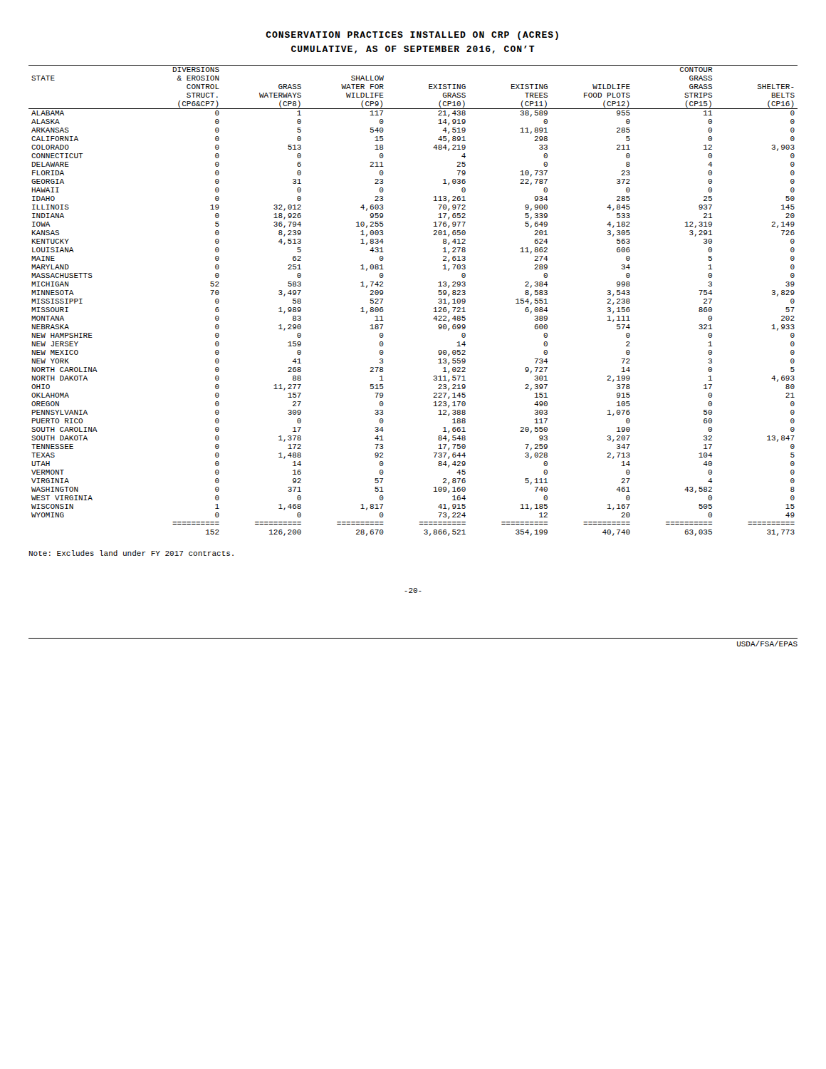CONSERVATION PRACTICES INSTALLED ON CRP (ACRES)
CUMULATIVE, AS OF SEPTEMBER 2016, CON’T
| | DIVERSIONS | | | | | | CONTOUR | |
| --- | --- | --- | --- | --- | --- | --- | --- | --- |
| STATE | & EROSION | | SHALLOW | | | | GRASS | |
| | CONTROL | GRASS | WATER FOR | EXISTING | EXISTING | WILDLIFE | GRASS | SHELTER- |
| | STRUCT. | WATERWAYS | WILDLIFE | GRASS | TREES | FOOD PLOTS | STRIPS | BELTS |
| | (CP6&CP7) | (CP8) | (CP9) | (CP10) | (CP11) | (CP12) | (CP15) | (CP16) |
| ALABAMA | 0 | 1 | 117 | 21,438 | 38,589 | 955 | 11 | 0 |
| ALASKA | 0 | 0 | 0 | 14,919 | 0 | 0 | 0 | 0 |
| ARKANSAS | 0 | 5 | 540 | 4,519 | 11,891 | 285 | 0 | 0 |
| CALIFORNIA | 0 | 0 | 15 | 45,891 | 298 | 5 | 0 | 0 |
| COLORADO | 0 | 513 | 18 | 484,219 | 33 | 211 | 12 | 3,903 |
| CONNECTICUT | 0 | 0 | 0 | 4 | 0 | 0 | 0 | 0 |
| DELAWARE | 0 | 6 | 211 | 25 | 0 | 8 | 4 | 0 |
| FLORIDA | 0 | 0 | 0 | 79 | 10,737 | 23 | 0 | 0 |
| GEORGIA | 0 | 31 | 23 | 1,036 | 22,787 | 372 | 0 | 0 |
| HAWAII | 0 | 0 | 0 | 0 | 0 | 0 | 0 | 0 |
| IDAHO | 0 | 0 | 23 | 113,261 | 934 | 285 | 25 | 50 |
| ILLINOIS | 19 | 32,012 | 4,603 | 70,972 | 9,900 | 4,845 | 937 | 145 |
| INDIANA | 0 | 18,926 | 959 | 17,652 | 5,339 | 533 | 21 | 20 |
| IOWA | 5 | 36,794 | 10,255 | 176,977 | 5,649 | 4,182 | 12,319 | 2,149 |
| KANSAS | 0 | 8,239 | 1,003 | 201,650 | 201 | 3,305 | 3,291 | 726 |
| KENTUCKY | 0 | 4,513 | 1,834 | 8,412 | 624 | 563 | 30 | 0 |
| LOUISIANA | 0 | 5 | 431 | 1,278 | 11,862 | 606 | 0 | 0 |
| MAINE | 0 | 62 | 0 | 2,613 | 274 | 0 | 5 | 0 |
| MARYLAND | 0 | 251 | 1,081 | 1,703 | 289 | 34 | 1 | 0 |
| MASSACHUSETTS | 0 | 0 | 0 | 0 | 0 | 0 | 0 | 0 |
| MICHIGAN | 52 | 583 | 1,742 | 13,293 | 2,384 | 998 | 3 | 39 |
| MINNESOTA | 70 | 3,497 | 209 | 59,823 | 8,583 | 3,543 | 754 | 3,829 |
| MISSISSIPPI | 0 | 58 | 527 | 31,109 | 154,551 | 2,238 | 27 | 0 |
| MISSOURI | 6 | 1,989 | 1,806 | 126,721 | 6,084 | 3,156 | 860 | 57 |
| MONTANA | 0 | 83 | 11 | 422,485 | 389 | 1,111 | 0 | 202 |
| NEBRASKA | 0 | 1,290 | 187 | 90,699 | 600 | 574 | 321 | 1,933 |
| NEW HAMPSHIRE | 0 | 0 | 0 | 0 | 0 | 0 | 0 | 0 |
| NEW JERSEY | 0 | 159 | 0 | 14 | 0 | 2 | 1 | 0 |
| NEW MEXICO | 0 | 0 | 0 | 90,052 | 0 | 0 | 0 | 0 |
| NEW YORK | 0 | 41 | 3 | 13,559 | 734 | 72 | 3 | 0 |
| NORTH CAROLINA | 0 | 268 | 278 | 1,022 | 9,727 | 14 | 0 | 5 |
| NORTH DAKOTA | 0 | 88 | 1 | 311,571 | 301 | 2,199 | 1 | 4,693 |
| OHIO | 0 | 11,277 | 515 | 23,219 | 2,397 | 378 | 17 | 80 |
| OKLAHOMA | 0 | 157 | 79 | 227,145 | 151 | 915 | 0 | 21 |
| OREGON | 0 | 27 | 0 | 123,170 | 490 | 105 | 0 | 0 |
| PENNSYLVANIA | 0 | 309 | 33 | 12,388 | 303 | 1,076 | 50 | 0 |
| PUERTO RICO | 0 | 0 | 0 | 188 | 117 | 0 | 60 | 0 |
| SOUTH CAROLINA | 0 | 17 | 34 | 1,661 | 20,550 | 190 | 0 | 0 |
| SOUTH DAKOTA | 0 | 1,378 | 41 | 84,548 | 93 | 3,207 | 32 | 13,847 |
| TENNESSEE | 0 | 172 | 73 | 17,750 | 7,259 | 347 | 17 | 0 |
| TEXAS | 0 | 1,488 | 92 | 737,644 | 3,028 | 2,713 | 104 | 5 |
| UTAH | 0 | 14 | 0 | 84,429 | 0 | 14 | 40 | 0 |
| VERMONT | 0 | 16 | 0 | 45 | 0 | 0 | 0 | 0 |
| VIRGINIA | 0 | 92 | 57 | 2,876 | 5,111 | 27 | 4 | 0 |
| WASHINGTON | 0 | 371 | 51 | 109,160 | 740 | 461 | 43,582 | 8 |
| WEST VIRGINIA | 0 | 0 | 0 | 164 | 0 | 0 | 0 | 0 |
| WISCONSIN | 1 | 1,468 | 1,817 | 41,915 | 11,185 | 1,167 | 505 | 15 |
| WYOMING | 0 | 0 | 0 | 73,224 | 12 | 20 | 0 | 49 |
| | ========== | ========== | ========== | ========== | ========== | ========== | ========== | ========== |
| | 152 | 126,200 | 28,670 | 3,866,521 | 354,199 | 40,740 | 63,035 | 31,773 |
Note: Excludes land under FY 2017 contracts.
-20-
USDA/FSA/EPAS